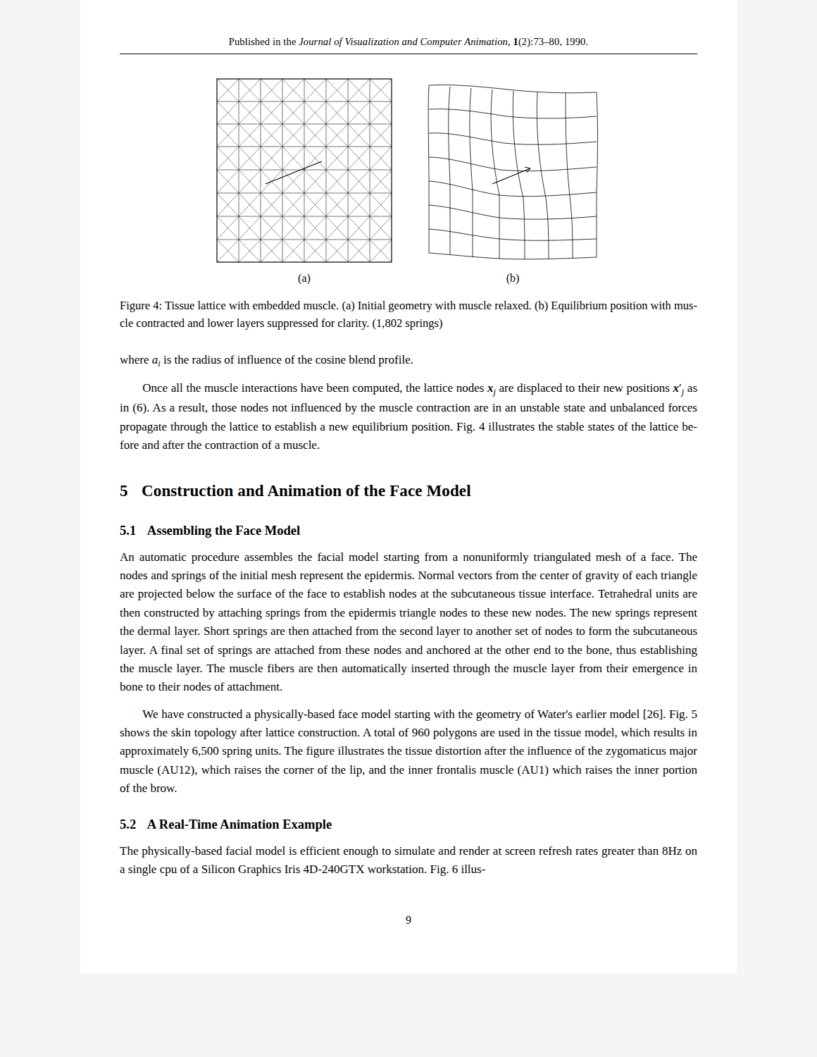Published in the Journal of Visualization and Computer Animation, 1(2):73–80, 1990.
(a)
(b)
Figure 4: Tissue lattice with embedded muscle. (a) Initial geometry with muscle relaxed. (b) Equilibrium position with muscle contracted and lower layers suppressed for clarity. (1,802 springs)
where ai is the radius of influence of the cosine blend profile.
Once all the muscle interactions have been computed, the lattice nodes xj are displaced to their new positions x′j as in (6). As a result, those nodes not influenced by the muscle contraction are in an unstable state and unbalanced forces propagate through the lattice to establish a new equilibrium position. Fig. 4 illustrates the stable states of the lattice before and after the contraction of a muscle.
5 Construction and Animation of the Face Model
5.1 Assembling the Face Model
An automatic procedure assembles the facial model starting from a nonuniformly triangulated mesh of a face. The nodes and springs of the initial mesh represent the epidermis. Normal vectors from the center of gravity of each triangle are projected below the surface of the face to establish nodes at the subcutaneous tissue interface. Tetrahedral units are then constructed by attaching springs from the epidermis triangle nodes to these new nodes. The new springs represent the dermal layer. Short springs are then attached from the second layer to another set of nodes to form the subcutaneous layer. A final set of springs are attached from these nodes and anchored at the other end to the bone, thus establishing the muscle layer. The muscle fibers are then automatically inserted through the muscle layer from their emergence in bone to their nodes of attachment.
We have constructed a physically-based face model starting with the geometry of Water's earlier model [26]. Fig. 5 shows the skin topology after lattice construction. A total of 960 polygons are used in the tissue model, which results in approximately 6,500 spring units. The figure illustrates the tissue distortion after the influence of the zygomaticus major muscle (AU12), which raises the corner of the lip, and the inner frontalis muscle (AU1) which raises the inner portion of the brow.
5.2 A Real-Time Animation Example
The physically-based facial model is efficient enough to simulate and render at screen refresh rates greater than 8Hz on a single cpu of a Silicon Graphics Iris 4D-240GTX workstation. Fig. 6 illus-
9